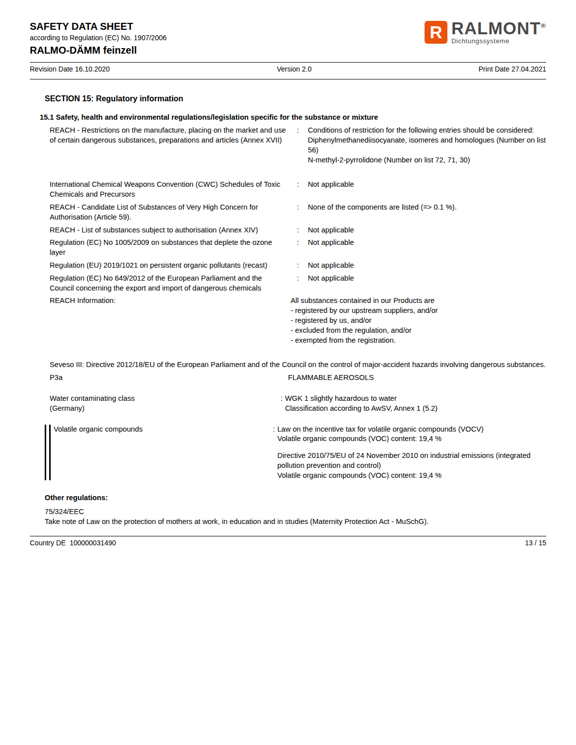SAFETY DATA SHEET
according to Regulation (EC) No. 1907/2006
RALMO-DÄMM feinzell
RRALMONT®
Dichtungssysteme
Revision Date 16.10.2020 Version 2.0 Print Date 27.04.2021
SECTION 15: Regulatory information
15.1 Safety, health and environmental regulations/legislation specific for the substance or mixture
| REACH - Restrictions on the manufacture, placing on the market and use of certain dangerous substances, preparations and articles (Annex XVII) | : | Conditions of restriction for the following entries should be considered: Diphenylmethanediisocyanate, isomeres and homologues (Number on list 56) N-methyl-2-pyrrolidone (Number on list 72, 71, 30) |
| International Chemical Weapons Convention (CWC) Schedules of Toxic Chemicals and Precursors | : | Not applicable |
| REACH - Candidate List of Substances of Very High Concern for Authorisation (Article 59). | : | None of the components are listed (=> 0.1 %). |
| REACH - List of substances subject to authorisation (Annex XIV) | : | Not applicable |
| Regulation (EC) No 1005/2009 on substances that deplete the ozone layer | : | Not applicable |
| Regulation (EU) 2019/1021 on persistent organic pollutants (recast) | : | Not applicable |
| Regulation (EC) No 649/2012 of the European Parliament and the Council concerning the export and import of dangerous chemicals | : | Not applicable |
REACH Information:
All substances contained in our Products are
- registered by our upstream suppliers, and/or
- registered by us, and/or
- excluded from the regulation, and/or
- exempted from the registration.
Seveso III: Directive 2012/18/EU of the European Parliament and of the Council on the control of major-accident hazards involving dangerous substances.
P3a
FLAMMABLE AEROSOLS
Water contaminating class
(Germany)
:
WGK 1 slightly hazardous to water
Classification according to AwSV, Annex 1 (5.2)
Volatile organic compounds
:
Law on the incentive tax for volatile organic compounds (VOCV)
Volatile organic compounds (VOC) content: 19,4 %
Directive 2010/75/EU of 24 November 2010 on industrial emissions (integrated pollution prevention and control)
Volatile organic compounds (VOC) content: 19,4 %
Other regulations:
75/324/EEC
Take note of Law on the protection of mothers at work, in education and in studies (Maternity Protection Act - MuSchG).
Country DE 100000031490 13 / 15